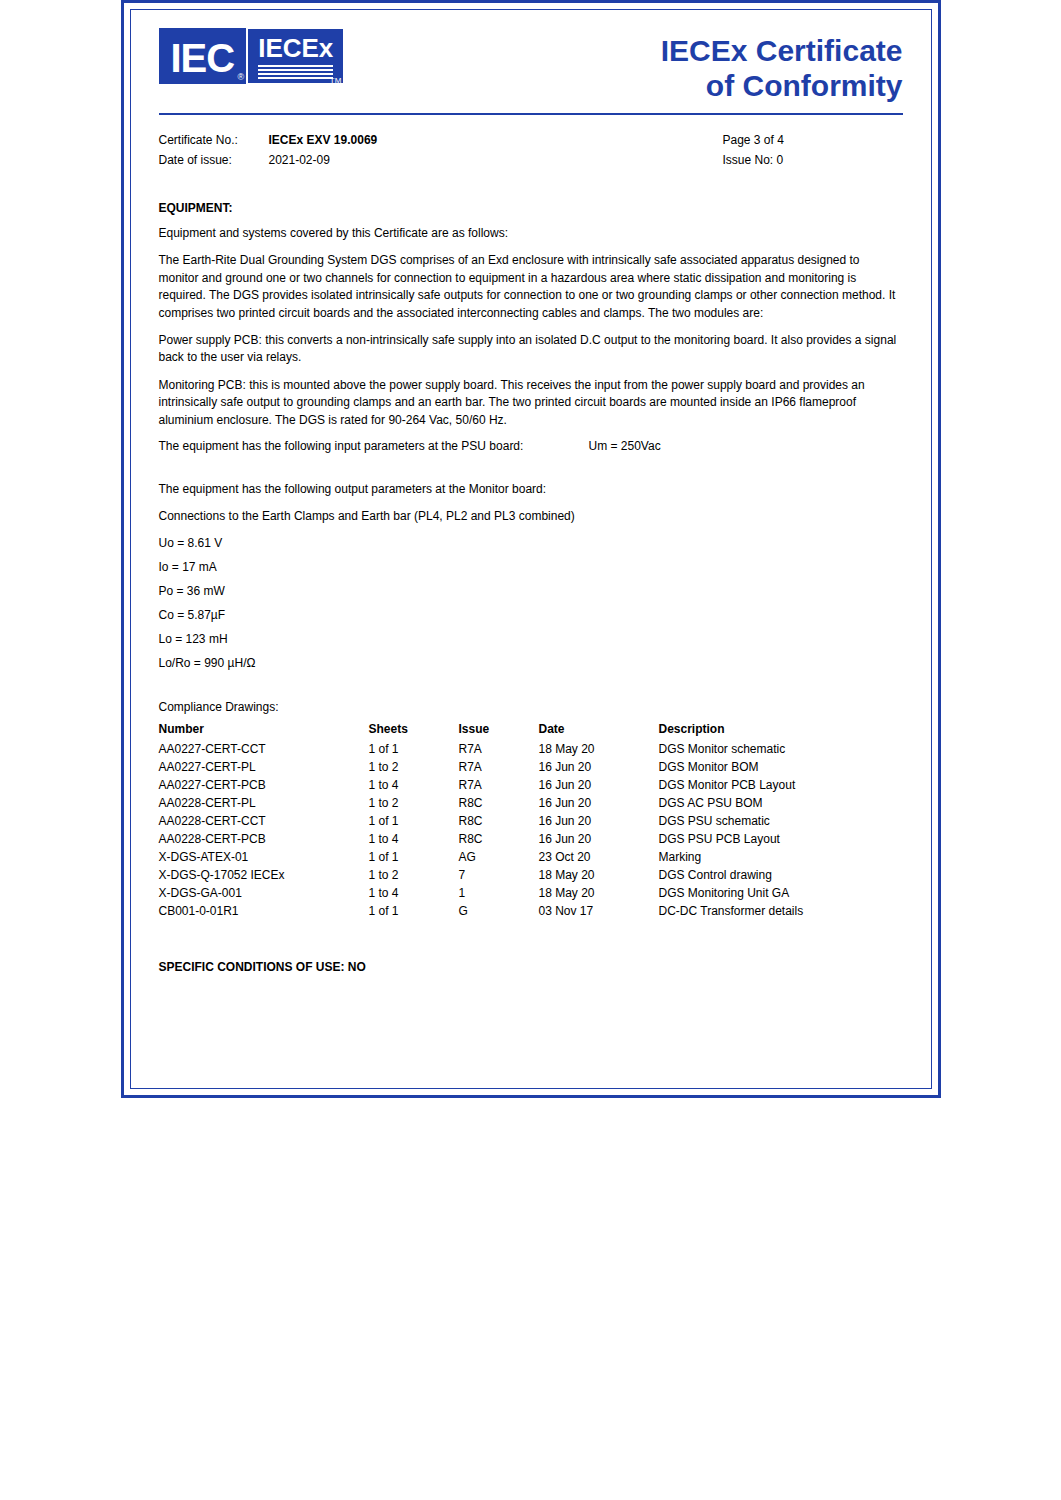IEC®
IECEx TM
IECEx Certificate
of Conformity
Certificate No.:
IECEx EXV 19.0069
Page 3 of 4
Date of issue:
2021-02-09
Issue No: 0
EQUIPMENT:
Equipment and systems covered by this Certificate are as follows:
The Earth-Rite Dual Grounding System DGS comprises of an Exd enclosure with intrinsically safe associated apparatus designed to monitor and ground one or two channels for connection to equipment in a hazardous area where static dissipation and monitoring is required. The DGS provides isolated intrinsically safe outputs for connection to one or two grounding clamps or other connection method. It comprises two printed circuit boards and the associated interconnecting cables and clamps. The two modules are:
Power supply PCB: this converts a non-intrinsically safe supply into an isolated D.C output to the monitoring board. It also provides a signal back to the user via relays.
Monitoring PCB: this is mounted above the power supply board. This receives the input from the power supply board and provides an intrinsically safe output to grounding clamps and an earth bar. The two printed circuit boards are mounted inside an IP66 flameproof aluminium enclosure. The DGS is rated for 90-264 Vac, 50/60 Hz.
The equipment has the following input parameters at the PSU board:
Um = 250Vac
The equipment has the following output parameters at the Monitor board:
Connections to the Earth Clamps and Earth bar (PL4, PL2 and PL3 combined)
Uo = 8.61 V
Io = 17 mA
Po = 36 mW
Co = 5.87µF
Lo = 123 mH
Lo/Ro = 990 µH/Ω
Compliance Drawings:
| Number | Sheets | Issue | Date | Description |
| --- | --- | --- | --- | --- |
| AA0227-CERT-CCT | 1 of 1 | R7A | 18 May 20 | DGS Monitor schematic |
| AA0227-CERT-PL | 1 to 2 | R7A | 16 Jun 20 | DGS Monitor BOM |
| AA0227-CERT-PCB | 1 to 4 | R7A | 16 Jun 20 | DGS Monitor PCB Layout |
| AA0228-CERT-PL | 1 to 2 | R8C | 16 Jun 20 | DGS AC PSU BOM |
| AA0228-CERT-CCT | 1 of 1 | R8C | 16 Jun 20 | DGS PSU schematic |
| AA0228-CERT-PCB | 1 to 4 | R8C | 16 Jun 20 | DGS PSU PCB Layout |
| X-DGS-ATEX-01 | 1 of 1 | AG | 23 Oct 20 | Marking |
| X-DGS-Q-17052 IECEx | 1 to 2 | 7 | 18 May 20 | DGS Control drawing |
| X-DGS-GA-001 | 1 to 4 | 1 | 18 May 20 | DGS Monitoring Unit GA |
| CB001-0-01R1 | 1 of 1 | G | 03 Nov 17 | DC-DC Transformer details |
SPECIFIC CONDITIONS OF USE: NO